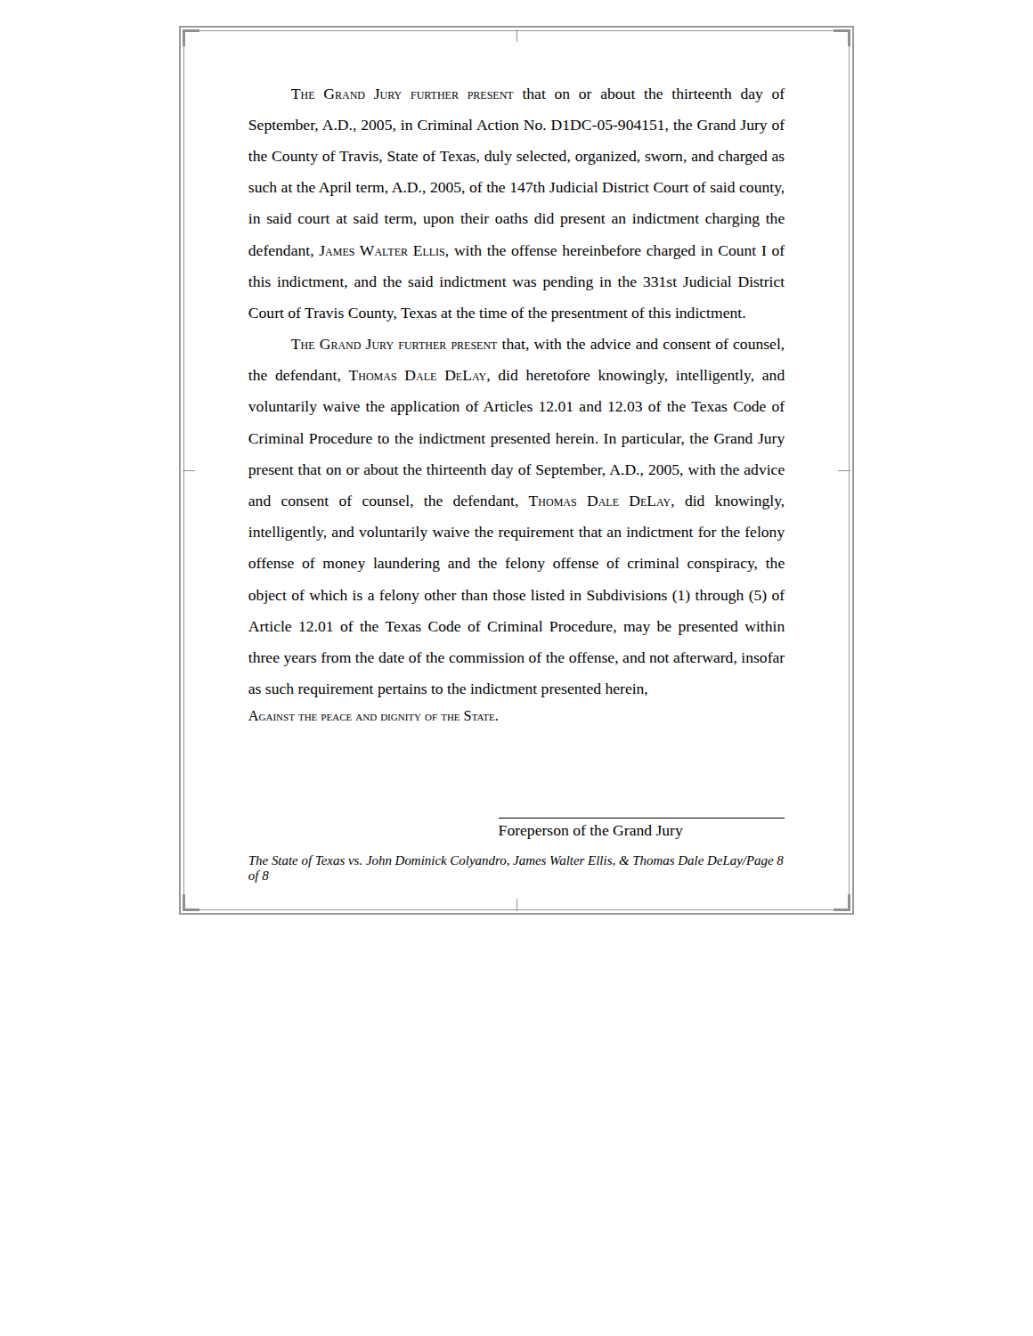The Grand Jury further present that on or about the thirteenth day of September, A.D., 2005, in Criminal Action No. D1DC-05-904151, the Grand Jury of the County of Travis, State of Texas, duly selected, organized, sworn, and charged as such at the April term, A.D., 2005, of the 147th Judicial District Court of said county, in said court at said term, upon their oaths did present an indictment charging the defendant, James Walter Ellis, with the offense hereinbefore charged in Count I of this indictment, and the said indictment was pending in the 331st Judicial District Court of Travis County, Texas at the time of the presentment of this indictment.
The Grand Jury further present that, with the advice and consent of counsel, the defendant, Thomas Dale DeLay, did heretofore knowingly, intelligently, and voluntarily waive the application of Articles 12.01 and 12.03 of the Texas Code of Criminal Procedure to the indictment presented herein. In particular, the Grand Jury present that on or about the thirteenth day of September, A.D., 2005, with the advice and consent of counsel, the defendant, Thomas Dale DeLay, did knowingly, intelligently, and voluntarily waive the requirement that an indictment for the felony offense of money laundering and the felony offense of criminal conspiracy, the object of which is a felony other than those listed in Subdivisions (1) through (5) of Article 12.01 of the Texas Code of Criminal Procedure, may be presented within three years from the date of the commission of the offense, and not afterward, insofar as such requirement pertains to the indictment presented herein,
Against the peace and dignity of the State.
Foreperson of the Grand Jury
The State of Texas vs. John Dominick Colyandro, James Walter Ellis, & Thomas Dale DeLay/Page 8 of 8